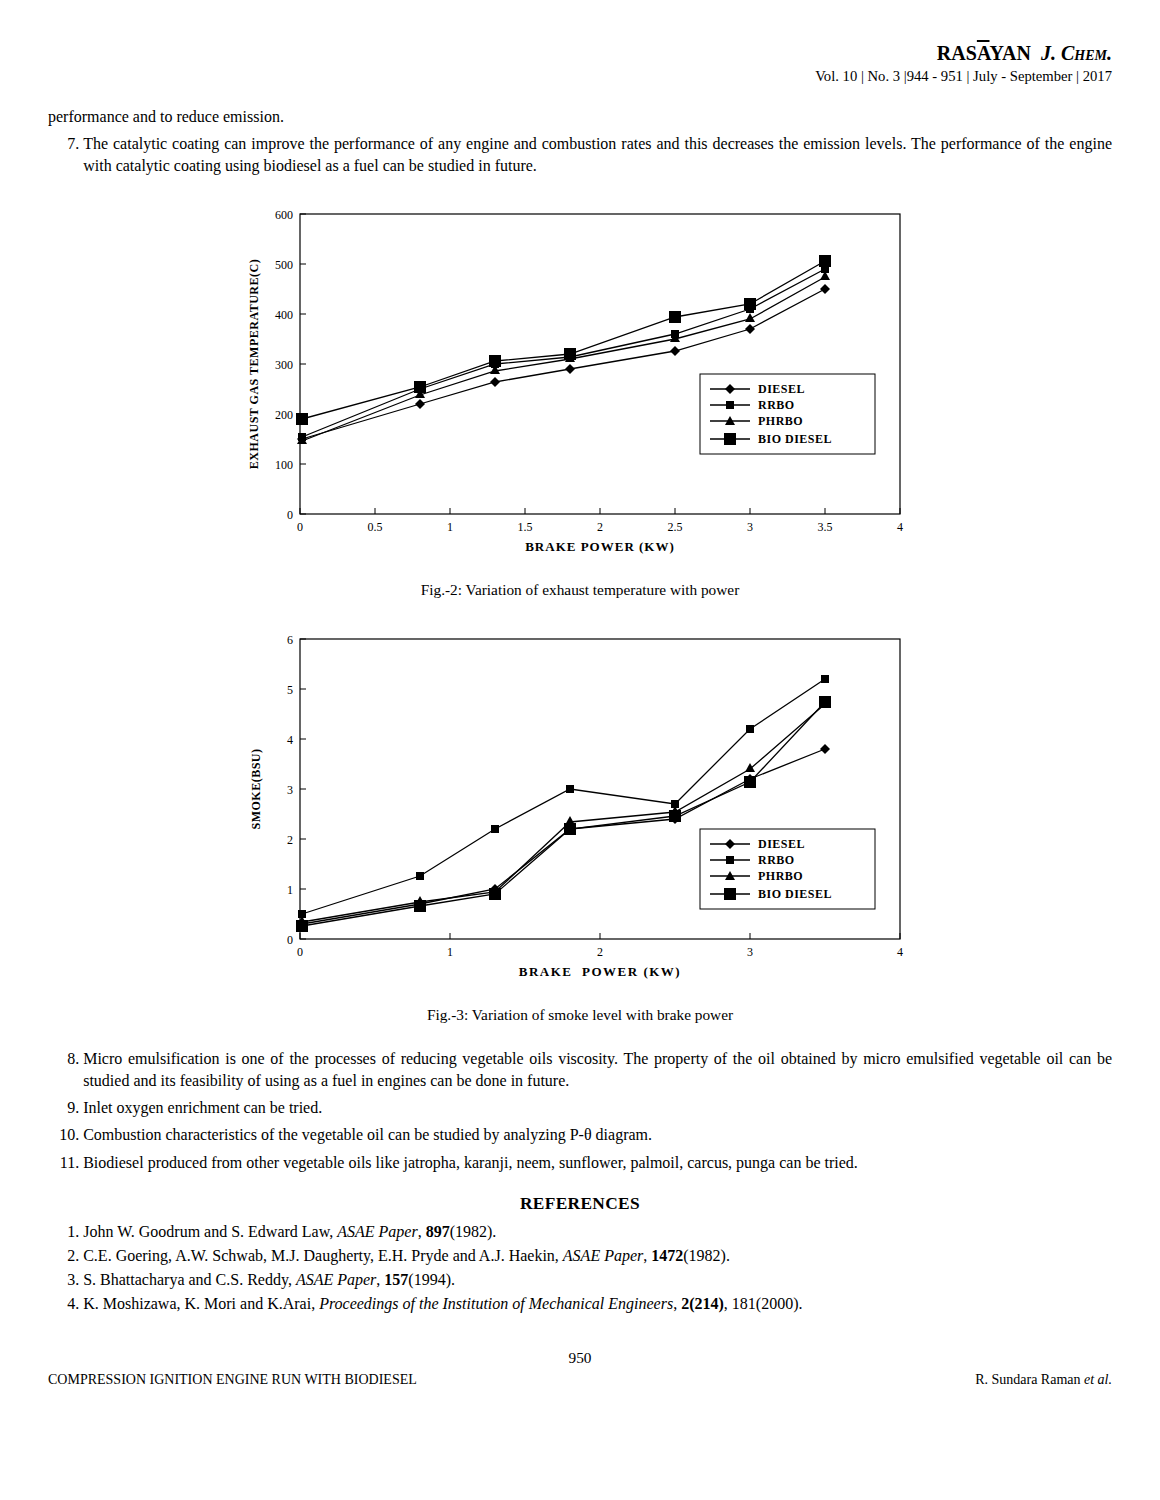RASAYAN J. Chem.
Vol. 10 | No. 3 |944 - 951 | July - September | 2017
performance and to reduce emission.
The catalytic coating can improve the performance of any engine and combustion rates and this decreases the emission levels. The performance of the engine with catalytic coating using biodiesel as a fuel can be studied in future.
600 500 400 300 200 100 0 0 0.5 1 1.5 2 2.5 3 3.5 4 BRAKE POWER (KW) EXHAUST GAS TEMPERATURE(C) DIESEL RRBO PHRBO BIO DIESEL
Fig.-2: Variation of exhaust temperature with power
6 5 4 3 2 1 0 0 1 2 3 4 BRAKE POWER (KW) SMOKE(BSU) DIESEL RRBO PHRBO BIO DIESEL
Fig.-3: Variation of smoke level with brake power
Micro emulsification is one of the processes of reducing vegetable oils viscosity. The property of the oil obtained by micro emulsified vegetable oil can be studied and its feasibility of using as a fuel in engines can be done in future.
Inlet oxygen enrichment can be tried.
Combustion characteristics of the vegetable oil can be studied by analyzing P-θ diagram.
Biodiesel produced from other vegetable oils like jatropha, karanji, neem, sunflower, palmoil, carcus, punga can be tried.
REFERENCES
John W. Goodrum and S. Edward Law, ASAE Paper, 897(1982).
C.E. Goering, A.W. Schwab, M.J. Daugherty, E.H. Pryde and A.J. Haekin, ASAE Paper, 1472(1982).
S. Bhattacharya and C.S. Reddy, ASAE Paper, 157(1994).
K. Moshizawa, K. Mori and K.Arai, Proceedings of the Institution of Mechanical Engineers, 2(214), 181(2000).
950
COMPRESSION IGNITION ENGINE RUN WITH BIODIESEL
R. Sundara Raman et al.